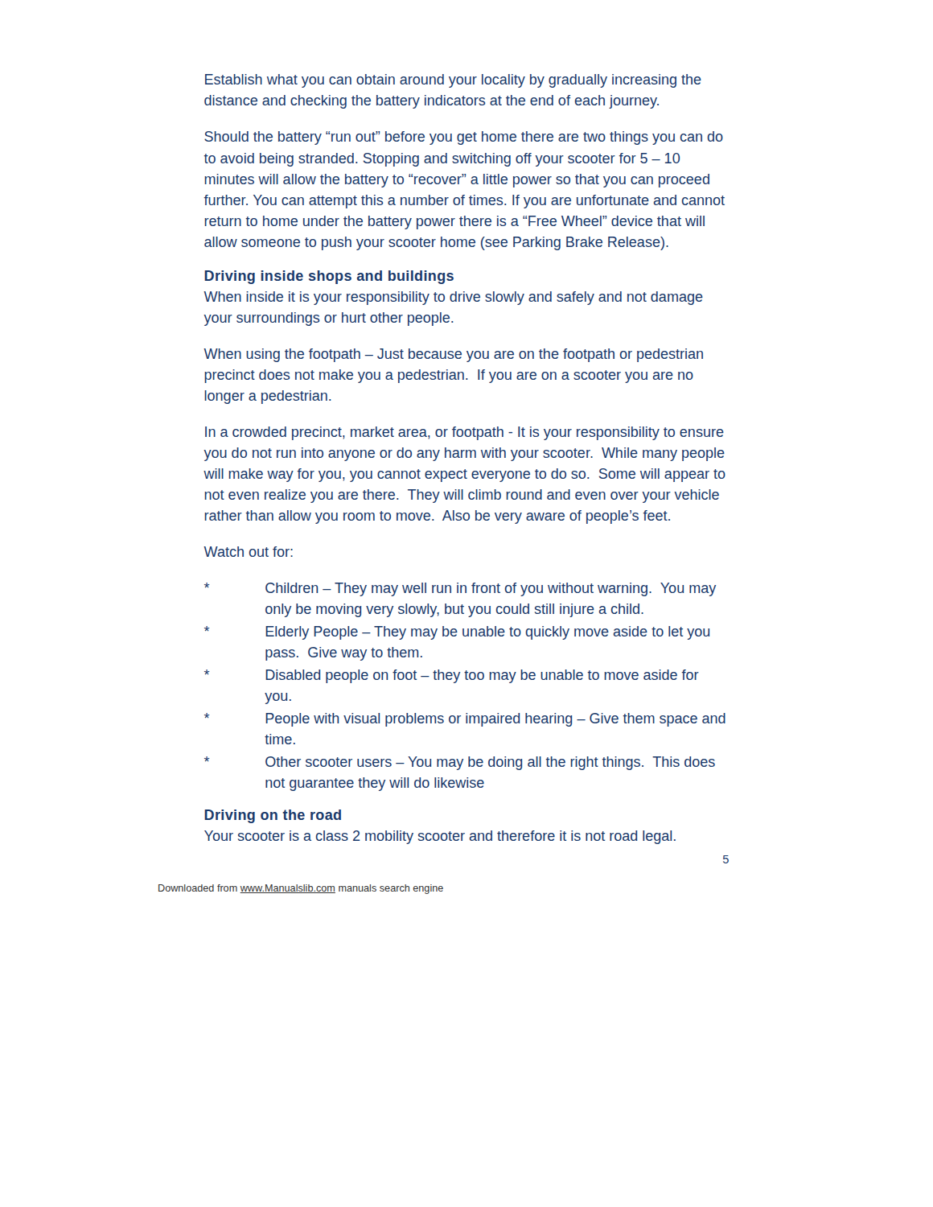Establish what you can obtain around your locality by gradually increasing the distance and checking the battery indicators at the end of each journey.
Should the battery “run out” before you get home there are two things you can do to avoid being stranded. Stopping and switching off your scooter for 5 – 10 minutes will allow the battery to “recover” a little power so that you can proceed further. You can attempt this a number of times. If you are unfortunate and cannot return to home under the battery power there is a “Free Wheel” device that will allow someone to push your scooter home (see Parking Brake Release).
Driving inside shops and buildings
When inside it is your responsibility to drive slowly and safely and not damage your surroundings or hurt other people.
When using the footpath – Just because you are on the footpath or pedestrian precinct does not make you a pedestrian. If you are on a scooter you are no longer a pedestrian.
In a crowded precinct, market area, or footpath - It is your responsibility to ensure you do not run into anyone or do any harm with your scooter. While many people will make way for you, you cannot expect everyone to do so. Some will appear to not even realize you are there. They will climb round and even over your vehicle rather than allow you room to move. Also be very aware of people’s feet.
Watch out for:
*Children – They may well run in front of you without warning. You may only be moving very slowly, but you could still injure a child.
*Elderly People – They may be unable to quickly move aside to let you pass. Give way to them.
*Disabled people on foot – they too may be unable to move aside for you.
*People with visual problems or impaired hearing – Give them space and time.
*Other scooter users – You may be doing all the right things. This does not guarantee they will do likewise
Driving on the road
Your scooter is a class 2 mobility scooter and therefore it is not road legal.
5
Downloaded from www.Manualslib.com manuals search engine